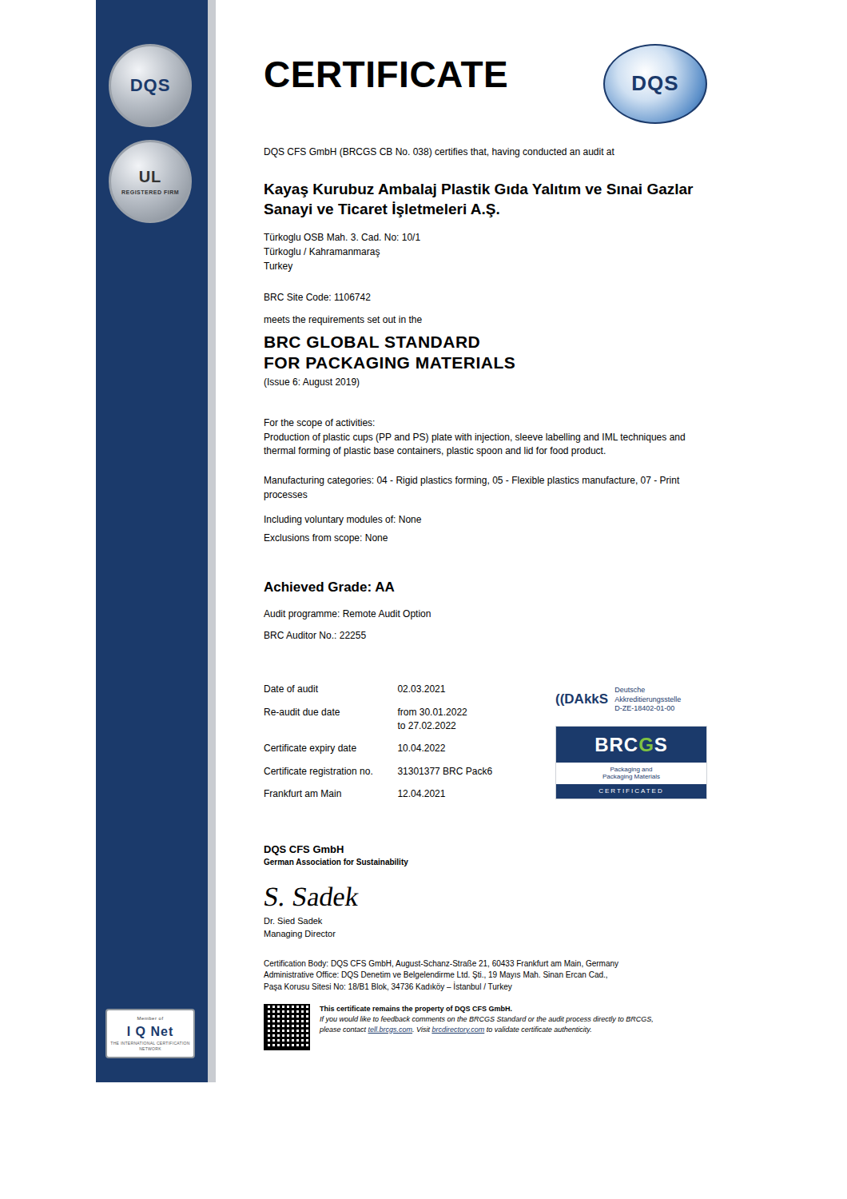DQS
ULREGISTERED FIRM
Member of
I Q Net
THE INTERNATIONAL CERTIFICATION NETWORK
DQS
CERTIFICATE
DQS CFS GmbH (BRCGS CB No. 038) certifies that, having conducted an audit at
Kayaş Kurubuz Ambalaj Plastik Gıda Yalıtım ve Sınai Gazlar Sanayi ve Ticaret İşletmeleri A.Ş.
Türkoglu OSB Mah. 3. Cad. No: 10/1
Türkoglu / Kahramanmaraş
Turkey
BRC Site Code: 1106742
meets the requirements set out in the
BRC GLOBAL STANDARD
FOR PACKAGING MATERIALS
(Issue 6: August 2019)
For the scope of activities:
Production of plastic cups (PP and PS) plate with injection, sleeve labelling and IML techniques and thermal forming of plastic base containers, plastic spoon and lid for food product.
Manufacturing categories: 04 - Rigid plastics forming, 05 - Flexible plastics manufacture, 07 - Print processes
Including voluntary modules of: None
Exclusions from scope: None
Achieved Grade: AA
Audit programme: Remote Audit Option
BRC Auditor No.: 22255
| Date of audit | 02.03.2021 |
| Re-audit due date | from 30.01.2022 to 27.02.2022 |
| Certificate expiry date | 10.04.2022 |
| Certificate registration no. | 31301377 BRC Pack6 |
| Frankfurt am Main | 12.04.2021 |
((DAkkS
Deutsche
Akkreditierungsstelle
D-ZE-18402-01-00
BRCGS
Packaging and
Packaging Materials
CERTIFICATED
DQS CFS GmbH
German Association for Sustainability
S. Sadek
Dr. Sied Sadek
Managing Director
Certification Body: DQS CFS GmbH, August-Schanz-Straße 21, 60433 Frankfurt am Main, Germany
Administrative Office: DQS Denetim ve Belgelendirme Ltd. Şti., 19 Mayıs Mah. Sinan Ercan Cad.,
Paşa Korusu Sitesi No: 18/B1 Blok, 34736 Kadıköy – İstanbul / Turkey
This certificate remains the property of DQS CFS GmbH.
If you would like to feedback comments on the BRCGS Standard or the audit process directly to BRCGS,
please contact tell.brcgs.com. Visit brcdirectory.com to validate certificate authenticity.